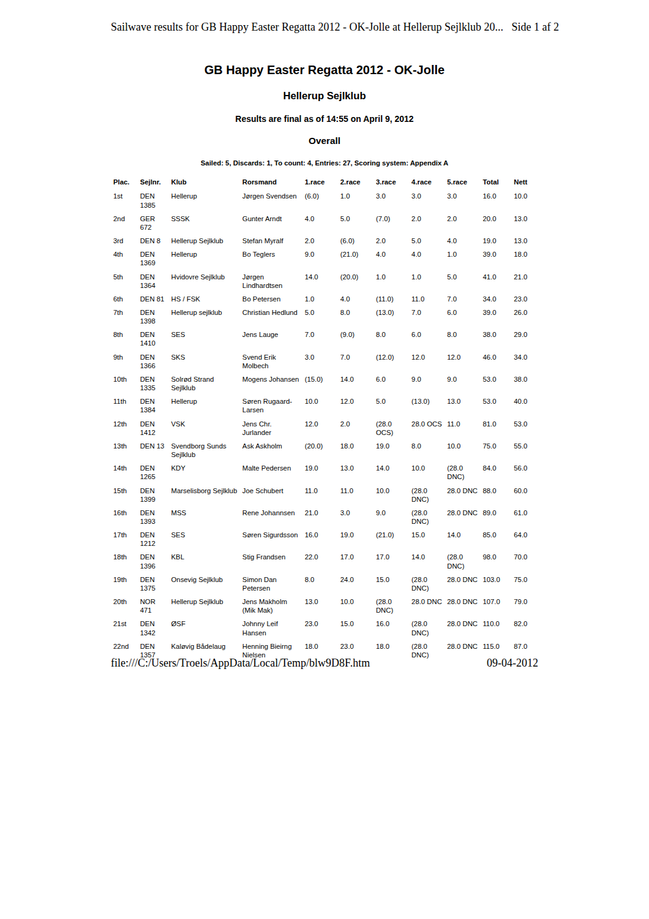Sailwave results for GB Happy Easter Regatta 2012 - OK-Jolle at Hellerup Sejlklub 20... Side 1 af 2
GB Happy Easter Regatta 2012 - OK-Jolle
Hellerup Sejlklub
Results are final as of 14:55 on April 9, 2012
Overall
Sailed: 5, Discards: 1, To count: 4, Entries: 27, Scoring system: Appendix A
| Plac. | Sejlnr. | Klub | Rorsmand | 1.race | 2.race | 3.race | 4.race | 5.race | Total | Nett |
| --- | --- | --- | --- | --- | --- | --- | --- | --- | --- | --- |
| 1st | DEN 1385 | Hellerup | Jørgen Svendsen | (6.0) | 1.0 | 3.0 | 3.0 | 3.0 | 16.0 | 10.0 |
| 2nd | GER 672 | SSSK | Gunter Arndt | 4.0 | 5.0 | (7.0) | 2.0 | 2.0 | 20.0 | 13.0 |
| 3rd | DEN 8 | Hellerup Sejlklub | Stefan Myralf | 2.0 | (6.0) | 2.0 | 5.0 | 4.0 | 19.0 | 13.0 |
| 4th | DEN 1369 | Hellerup | Bo Teglers | 9.0 | (21.0) | 4.0 | 4.0 | 1.0 | 39.0 | 18.0 |
| 5th | DEN 1364 | Hvidovre Sejlklub | Jørgen Lindhardtsen | 14.0 | (20.0) | 1.0 | 1.0 | 5.0 | 41.0 | 21.0 |
| 6th | DEN 81 | HS / FSK | Bo Petersen | 1.0 | 4.0 | (11.0) | 11.0 | 7.0 | 34.0 | 23.0 |
| 7th | DEN 1398 | Hellerup sejlklub | Christian Hedlund | 5.0 | 8.0 | (13.0) | 7.0 | 6.0 | 39.0 | 26.0 |
| 8th | DEN 1410 | SES | Jens Lauge | 7.0 | (9.0) | 8.0 | 6.0 | 8.0 | 38.0 | 29.0 |
| 9th | DEN 1366 | SKS | Svend Erik Molbech | 3.0 | 7.0 | (12.0) | 12.0 | 12.0 | 46.0 | 34.0 |
| 10th | DEN 1335 | Solrød Strand Sejlklub | Mogens Johansen | (15.0) | 14.0 | 6.0 | 9.0 | 9.0 | 53.0 | 38.0 |
| 11th | DEN 1384 | Hellerup | Søren Rugaard-Larsen | 10.0 | 12.0 | 5.0 | (13.0) | 13.0 | 53.0 | 40.0 |
| 12th | DEN 1412 | VSK | Jens Chr. Jurlander | 12.0 | 2.0 | (28.0 OCS) | 28.0 OCS | 11.0 | 81.0 | 53.0 |
| 13th | DEN 13 | Svendborg Sunds Sejlklub | Ask Askholm | (20.0) | 18.0 | 19.0 | 8.0 | 10.0 | 75.0 | 55.0 |
| 14th | DEN 1265 | KDY | Malte Pedersen | 19.0 | 13.0 | 14.0 | 10.0 | (28.0 DNC) | 84.0 | 56.0 |
| 15th | DEN 1399 | Marselisborg Sejlklub | Joe Schubert | 11.0 | 11.0 | 10.0 | (28.0 DNC) | 28.0 DNC | 88.0 | 60.0 |
| 16th | DEN 1393 | MSS | Rene Johannsen | 21.0 | 3.0 | 9.0 | (28.0 DNC) | 28.0 DNC | 89.0 | 61.0 |
| 17th | DEN 1212 | SES | Søren Sigurdsson | 16.0 | 19.0 | (21.0) | 15.0 | 14.0 | 85.0 | 64.0 |
| 18th | DEN 1396 | KBL | Stig Frandsen | 22.0 | 17.0 | 17.0 | 14.0 | (28.0 DNC) | 98.0 | 70.0 |
| 19th | DEN 1375 | Onsevig Sejlklub | Simon Dan Petersen | 8.0 | 24.0 | 15.0 | (28.0 DNC) | 28.0 DNC | 103.0 | 75.0 |
| 20th | NOR 471 | Hellerup Sejlklub | Jens Makholm (Mik Mak) | 13.0 | 10.0 | (28.0 DNC) | 28.0 DNC | 28.0 DNC | 107.0 | 79.0 |
| 21st | DEN 1342 | ØSF | Johnny Leif Hansen | 23.0 | 15.0 | 16.0 | (28.0 DNC) | 28.0 DNC | 110.0 | 82.0 |
| 22nd | DEN 1357 | Kaløvig Bådelaug | Henning Bieirng Nielsen | 18.0 | 23.0 | 18.0 | (28.0 DNC) | 28.0 DNC | 115.0 | 87.0 |
file:///C:/Users/Troels/AppData/Local/Temp/blw9D8F.htm 09-04-2012